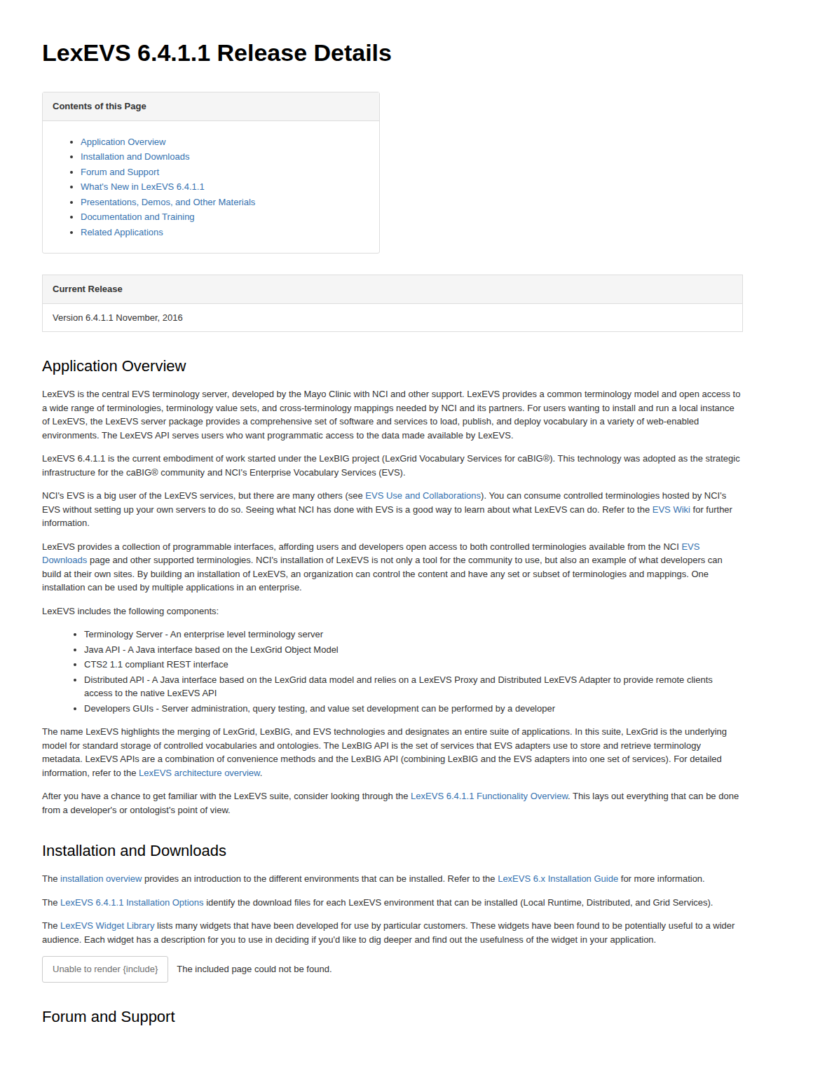LexEVS 6.4.1.1 Release Details
Contents of this Page
Application Overview
Installation and Downloads
Forum and Support
What's New in LexEVS 6.4.1.1
Presentations, Demos, and Other Materials
Documentation and Training
Related Applications
| Current Release |
| --- |
| Version 6.4.1.1 November, 2016 |
Application Overview
LexEVS is the central EVS terminology server, developed by the Mayo Clinic with NCI and other support. LexEVS provides a common terminology model and open access to a wide range of terminologies, terminology value sets, and cross-terminology mappings needed by NCI and its partners. For users wanting to install and run a local instance of LexEVS, the LexEVS server package provides a comprehensive set of software and services to load, publish, and deploy vocabulary in a variety of web-enabled environments. The LexEVS API serves users who want programmatic access to the data made available by LexEVS.
LexEVS 6.4.1.1 is the current embodiment of work started under the LexBIG project (LexGrid Vocabulary Services for caBIG®). This technology was adopted as the strategic infrastructure for the caBIG® community and NCI's Enterprise Vocabulary Services (EVS).
NCI's EVS is a big user of the LexEVS services, but there are many others (see EVS Use and Collaborations). You can consume controlled terminologies hosted by NCI's EVS without setting up your own servers to do so. Seeing what NCI has done with EVS is a good way to learn about what LexEVS can do. Refer to the EVS Wiki for further information.
LexEVS provides a collection of programmable interfaces, affording users and developers open access to both controlled terminologies available from the NCI EVS Downloads page and other supported terminologies. NCI's installation of LexEVS is not only a tool for the community to use, but also an example of what developers can build at their own sites. By building an installation of LexEVS, an organization can control the content and have any set or subset of terminologies and mappings. One installation can be used by multiple applications in an enterprise.
LexEVS includes the following components:
Terminology Server - An enterprise level terminology server
Java API - A Java interface based on the LexGrid Object Model
CTS2 1.1 compliant REST interface
Distributed API - A Java interface based on the LexGrid data model and relies on a LexEVS Proxy and Distributed LexEVS Adapter to provide remote clients access to the native LexEVS API
Developers GUIs - Server administration, query testing, and value set development can be performed by a developer
The name LexEVS highlights the merging of LexGrid, LexBIG, and EVS technologies and designates an entire suite of applications. In this suite, LexGrid is the underlying model for standard storage of controlled vocabularies and ontologies. The LexBIG API is the set of services that EVS adapters use to store and retrieve terminology metadata. LexEVS APIs are a combination of convenience methods and the LexBIG API (combining LexBIG and the EVS adapters into one set of services). For detailed information, refer to the LexEVS architecture overview.
After you have a chance to get familiar with the LexEVS suite, consider looking through the LexEVS 6.4.1.1 Functionality Overview. This lays out everything that can be done from a developer's or ontologist's point of view.
Installation and Downloads
The installation overview provides an introduction to the different environments that can be installed. Refer to the LexEVS 6.x Installation Guide for more information.
The LexEVS 6.4.1.1 Installation Options identify the download files for each LexEVS environment that can be installed (Local Runtime, Distributed, and Grid Services).
The LexEVS Widget Library lists many widgets that have been developed for use by particular customers. These widgets have been found to be potentially useful to a wider audience. Each widget has a description for you to use in deciding if you'd like to dig deeper and find out the usefulness of the widget in your application.
Unable to render {include}The included page could not be found.
Forum and Support